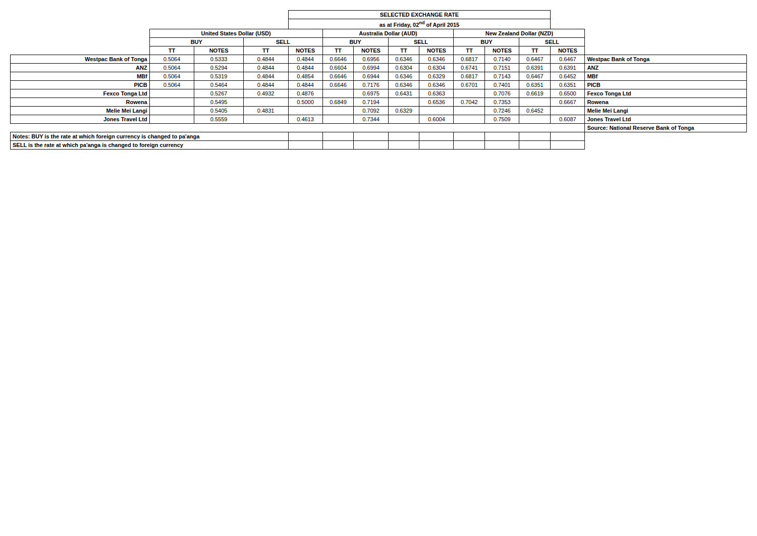| | | | | SELECTED EXCHANGE RATE | |
| | | | | as at Friday, 02 nd of April 2015 | |
| | United States Dollar (USD) | Australia Dollar (AUD) | New Zealand Dollar (NZD) | |
| | BUY | SELL | BUY | SELL | BUY | SELL | |
| | TT | NOTES | TT | NOTES | TT | NOTES | TT | NOTES | TT | NOTES | TT | NOTES | |
| Westpac Bank of Tonga | 0.5064 | 0.5333 | 0.4844 | 0.4844 | 0.6646 | 0.6956 | 0.6346 | 0.6346 | 0.6817 | 0.7140 | 0.6467 | 0.6467 | Westpac Bank of Tonga |
| ANZ | 0.5064 | 0.5294 | 0.4844 | 0.4844 | 0.6604 | 0.6994 | 0.6304 | 0.6304 | 0.6741 | 0.7151 | 0.6391 | 0.6391 | ANZ |
| MBf | 0.5064 | 0.5319 | 0.4844 | 0.4854 | 0.6646 | 0.6944 | 0.6346 | 0.6329 | 0.6817 | 0.7143 | 0.6467 | 0.6452 | MBf |
| PICB | 0.5064 | 0.5464 | 0.4844 | 0.4844 | 0.6646 | 0.7176 | 0.6346 | 0.6346 | 0.6701 | 0.7401 | 0.6351 | 0.6351 | PICB |
| Fexco Tonga Ltd | | 0.5267 | 0.4932 | 0.4876 | | 0.6975 | 0.6431 | 0.6363 | | 0.7076 | 0.6619 | 0.6500 | Fexco Tonga Ltd |
| Rowena | | 0.5495 | | 0.5000 | 0.6849 | 0.7194 | | 0.6536 | 0.7042 | 0.7353 | | 0.6667 | Rowena |
| Melie Mei Langi | | 0.5405 | 0.4831 | | | 0.7092 | 0.6329 | | | 0.7246 | 0.6452 | | Melie Mei Langi |
| Jones Travel Ltd | | 0.5559 | | 0.4613 | | 0.7344 | | 0.6004 | | 0.7509 | | 0.6087 | Jones Travel Ltd |
| | | | | | | | | | | | | | Source: National Reserve Bank of Tonga |
| Notes: BUY is the rate at which foreign currency is changed to pa'anga | | | | | | | | | | |
| SELL is the rate at which pa'anga is changed to foreign currency | | | | | | | | | | |